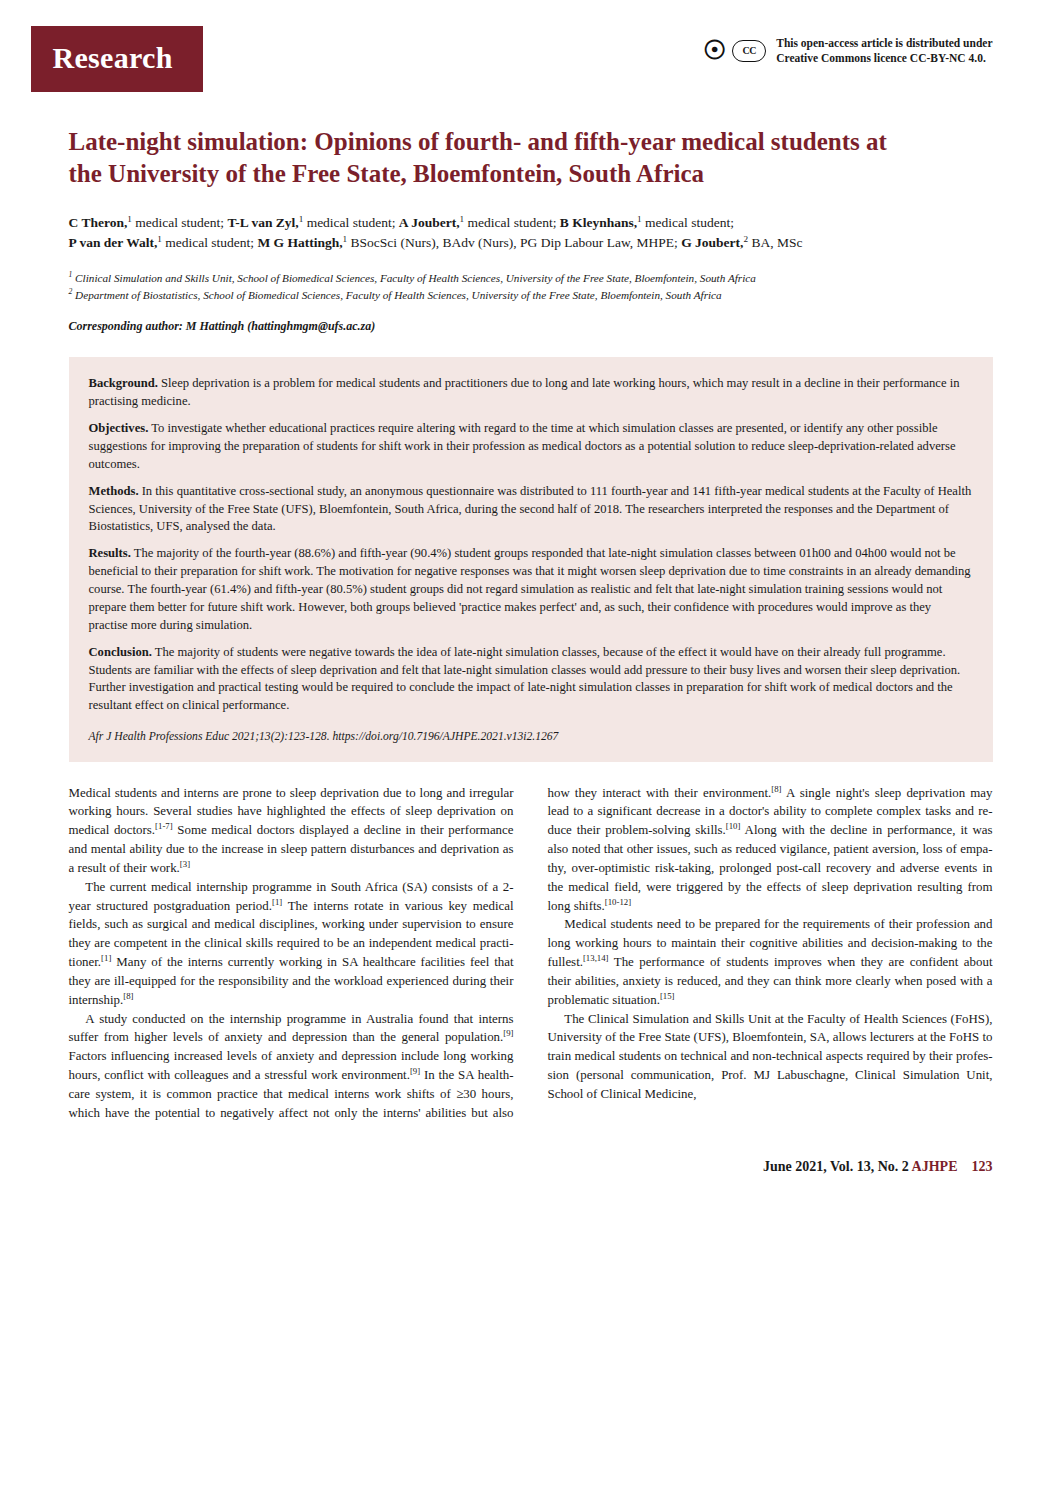Research
☉ CC
This open-access article is distributed under
Creative Commons licence CC-BY-NC 4.0.
Late-night simulation: Opinions of fourth- and fifth-year medical students at the University of the Free State, Bloemfontein, South Africa
C Theron,1 medical student; T-L van Zyl,1 medical student; A Joubert,1 medical student; B Kleynhans,1 medical student;
P van der Walt,1 medical student; M G Hattingh,1 BSocSci (Nurs), BAdv (Nurs), PG Dip Labour Law, MHPE; G Joubert,2 BA, MSc
1 Clinical Simulation and Skills Unit, School of Biomedical Sciences, Faculty of Health Sciences, University of the Free State, Bloemfontein, South Africa
2 Department of Biostatistics, School of Biomedical Sciences, Faculty of Health Sciences, University of the Free State, Bloemfontein, South Africa
Corresponding author: M Hattingh (hattinghmgm@ufs.ac.za)
Background. Sleep deprivation is a problem for medical students and practitioners due to long and late working hours, which may result in a decline in their performance in practising medicine.
Objectives. To investigate whether educational practices require altering with regard to the time at which simulation classes are presented, or identify any other possible suggestions for improving the preparation of students for shift work in their profession as medical doctors as a potential solution to reduce sleep-deprivation-related adverse outcomes.
Methods. In this quantitative cross-sectional study, an anonymous questionnaire was distributed to 111 fourth-year and 141 fifth-year medical students at the Faculty of Health Sciences, University of the Free State (UFS), Bloemfontein, South Africa, during the second half of 2018. The researchers interpreted the responses and the Department of Biostatistics, UFS, analysed the data.
Results. The majority of the fourth-year (88.6%) and fifth-year (90.4%) student groups responded that late-night simulation classes between 01h00 and 04h00 would not be beneficial to their preparation for shift work. The motivation for negative responses was that it might worsen sleep deprivation due to time constraints in an already demanding course. The fourth-year (61.4%) and fifth-year (80.5%) student groups did not regard simulation as realistic and felt that late-night simulation training sessions would not prepare them better for future shift work. However, both groups believed 'practice makes perfect' and, as such, their confidence with procedures would improve as they practise more during simulation.
Conclusion. The majority of students were negative towards the idea of late-night simulation classes, because of the effect it would have on their already full programme. Students are familiar with the effects of sleep deprivation and felt that late-night simulation classes would add pressure to their busy lives and worsen their sleep deprivation. Further investigation and practical testing would be required to conclude the impact of late-night simulation classes in preparation for shift work of medical doctors and the resultant effect on clinical performance.
Afr J Health Professions Educ 2021;13(2):123-128. https://doi.org/10.7196/AJHPE.2021.v13i2.1267
Medical students and interns are prone to sleep deprivation due to long and irregular working hours. Several studies have highlighted the effects of sleep deprivation on medical doctors.[1-7] Some medical doctors displayed a decline in their performance and mental ability due to the increase in sleep pattern disturbances and deprivation as a result of their work.[3]
The current medical internship programme in South Africa (SA) consists of a 2-year structured postgraduation period.[1] The interns rotate in various key medical fields, such as surgical and medical disciplines, working under supervision to ensure they are competent in the clinical skills required to be an independent medical practitioner.[1] Many of the interns currently working in SA healthcare facilities feel that they are ill-equipped for the responsibility and the workload experienced during their internship.[8]
A study conducted on the internship programme in Australia found that interns suffer from higher levels of anxiety and depression than the general population.[9] Factors influencing increased levels of anxiety and depression include long working hours, conflict with colleagues and a stressful work environment.[9] In the SA healthcare system, it is common practice that medical interns work shifts of ≥30 hours, which have the potential to negatively affect not only the interns' abilities but also how they interact with their environment.[8] A single night's sleep deprivation may lead to a significant decrease in a doctor's ability to complete complex tasks and reduce their problem-solving skills.[10] Along with the decline in performance, it was also noted that other issues, such as reduced vigilance, patient aversion, loss of empathy, over-optimistic risk-taking, prolonged post-call recovery and adverse events in the medical field, were triggered by the effects of sleep deprivation resulting from long shifts.[10-12]
Medical students need to be prepared for the requirements of their profession and long working hours to maintain their cognitive abilities and decision-making to the fullest.[13,14] The performance of students improves when they are confident about their abilities, anxiety is reduced, and they can think more clearly when posed with a problematic situation.[15]
The Clinical Simulation and Skills Unit at the Faculty of Health Sciences (FoHS), University of the Free State (UFS), Bloemfontein, SA, allows lecturers at the FoHS to train medical students on technical and non-technical aspects required by their profession (personal communication, Prof. MJ Labuschagne, Clinical Simulation Unit, School of Clinical Medicine,
June 2021, Vol. 13, No. 2 AJHPE 123